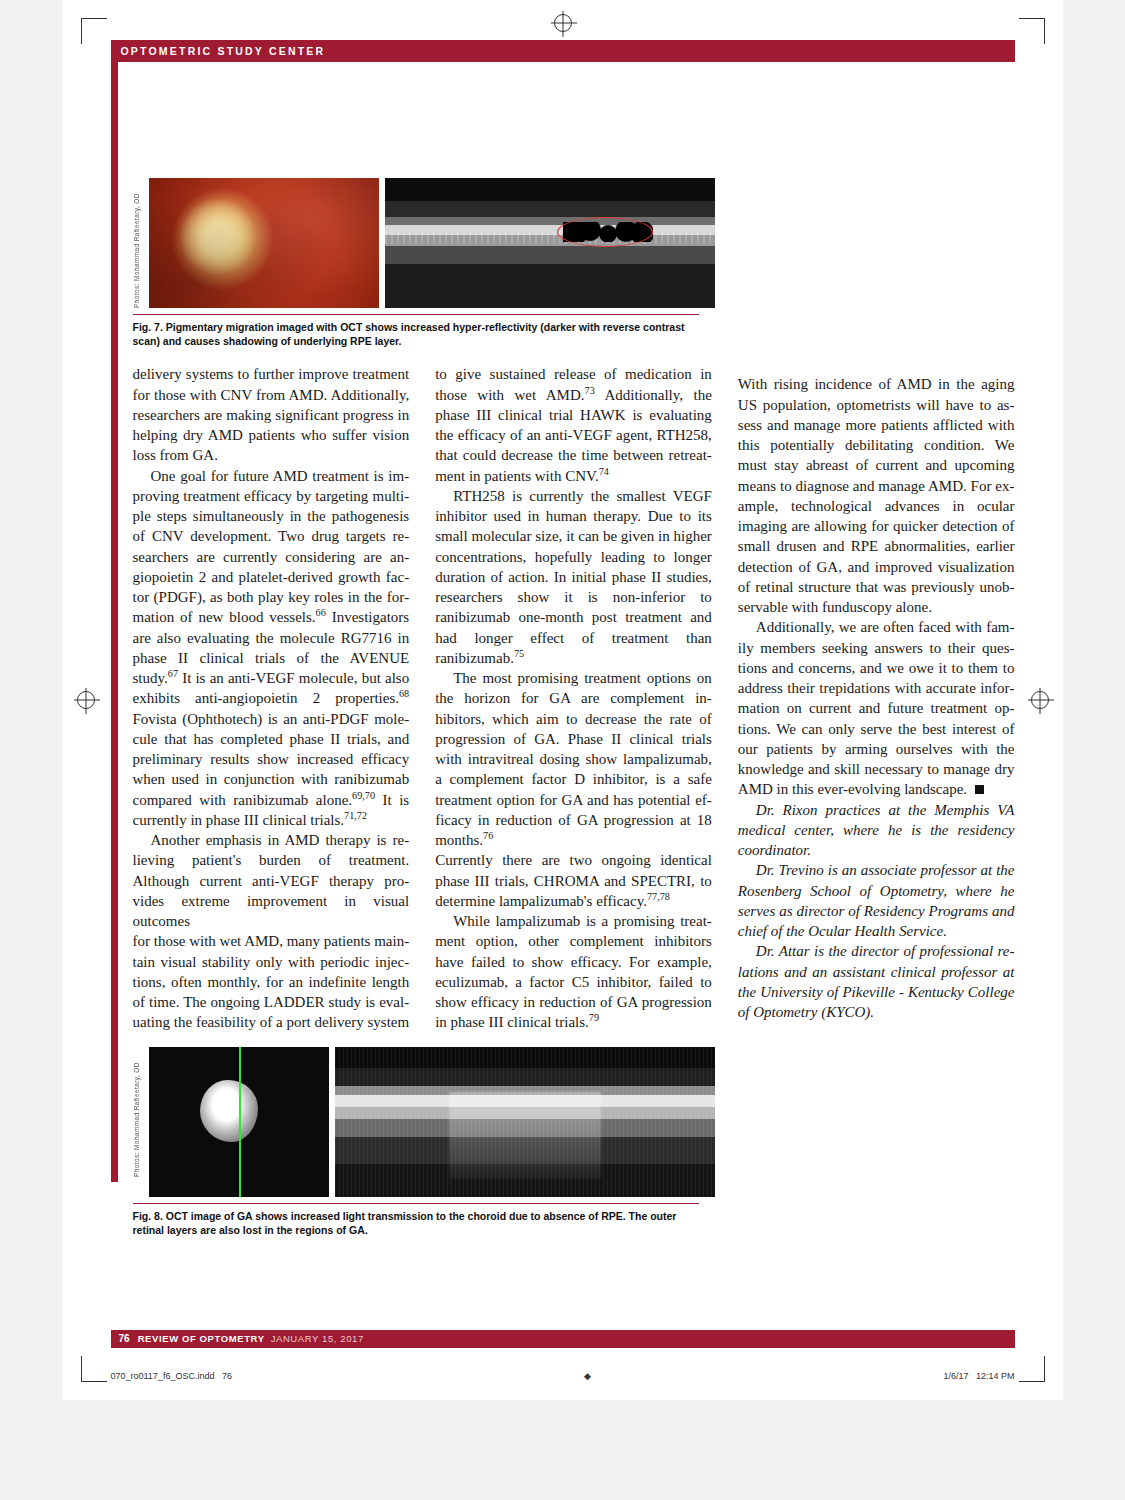OPTOMETRIC STUDY CENTER
Photos: Mohammad Rafieetary, OD
Fig. 7. Pigmentary migration imaged with OCT shows increased hyper-reflectivity (darker with reverse contrast scan) and causes shadowing of underlying RPE layer.
delivery systems to further improve treatment for those with CNV from AMD. Additionally, researchers are making significant progress in helping dry AMD patients who suffer vision loss from GA.
One goal for future AMD treatment is improving treatment efficacy by targeting multiple steps simultaneously in the pathogenesis of CNV development. Two drug targets researchers are currently considering are angiopoietin 2 and platelet-derived growth factor (PDGF), as both play key roles in the formation of new blood vessels.66 Investigators are also evaluating the molecule RG7716 in phase II clinical trials of the AVENUE study.67 It is an anti-VEGF molecule, but also exhibits anti-angiopoietin 2 properties.68 Fovista (Ophthotech) is an anti-PDGF molecule that has completed phase II trials, and preliminary results show increased efficacy when used in conjunction with ranibizumab compared with ranibizumab alone.69,70 It is currently in phase III clinical trials.71,72
Another emphasis in AMD therapy is relieving patient's burden of treatment. Although current anti-VEGF therapy provides extreme improvement in visual outcomes
for those with wet AMD, many patients maintain visual stability only with periodic injections, often monthly, for an indefinite length of time. The ongoing LADDER study is evaluating the feasibility of a port delivery system to give sustained release of medication in those with wet AMD.73 Additionally, the phase III clinical trial HAWK is evaluating the efficacy of an anti-VEGF agent, RTH258, that could decrease the time between retreatment in patients with CNV.74
RTH258 is currently the smallest VEGF inhibitor used in human therapy. Due to its small molecular size, it can be given in higher concentrations, hopefully leading to longer duration of action. In initial phase II studies, researchers show it is non-inferior to ranibizumab one-month post treatment and had longer effect of treatment than ranibizumab.75
The most promising treatment options on the horizon for GA are complement inhibitors, which aim to decrease the rate of progression of GA. Phase II clinical trials with intravitreal dosing show lampalizumab, a complement factor D inhibitor, is a safe treatment option for GA and has potential efficacy in reduction of GA progression at 18 months.76
Currently there are two ongoing identical phase III trials, CHROMA and SPECTRI, to determine lampalizumab's efficacy.77,78
While lampalizumab is a promising treatment option, other complement inhibitors have failed to show efficacy. For example, eculizumab, a factor C5 inhibitor, failed to show efficacy in reduction of GA progression in phase III clinical trials.79
With rising incidence of AMD in the aging US population, optometrists will have to assess and manage more patients afflicted with this potentially debilitating condition. We must stay abreast of current and upcoming means to diagnose and manage AMD. For example, technological advances in ocular imaging are allowing for quicker detection of small drusen and RPE abnormalities, earlier detection of GA, and improved visualization of retinal structure that was previously unobservable with funduscopy alone.
Additionally, we are often faced with family members seeking answers to their questions and concerns, and we owe it to them to address their trepidations with accurate information on current and future treatment options. We can only serve the best interest of our patients by arming ourselves with the knowledge and skill necessary to manage dry AMD in this ever-evolving landscape.
Dr. Rixon practices at the Memphis VA medical center, where he is the residency coordinator.
Dr. Trevino is an associate professor at the Rosenberg School of Optometry, where he serves as director of Residency Programs and chief of the Ocular Health Service.
Dr. Attar is the director of professional relations and an assistant clinical professor at the University of Pikeville - Kentucky College of Optometry (KYCO).
Photos: Mohammad Rafieetary, OD
Fig. 8. OCT image of GA shows increased light transmission to the choroid due to absence of RPE. The outer retinal layers are also lost in the regions of GA.
76 REVIEW OF OPTOMETRY JANUARY 15, 2017
070_ro0117_f6_OSC.indd 76
◆
1/6/17 12:14 PM